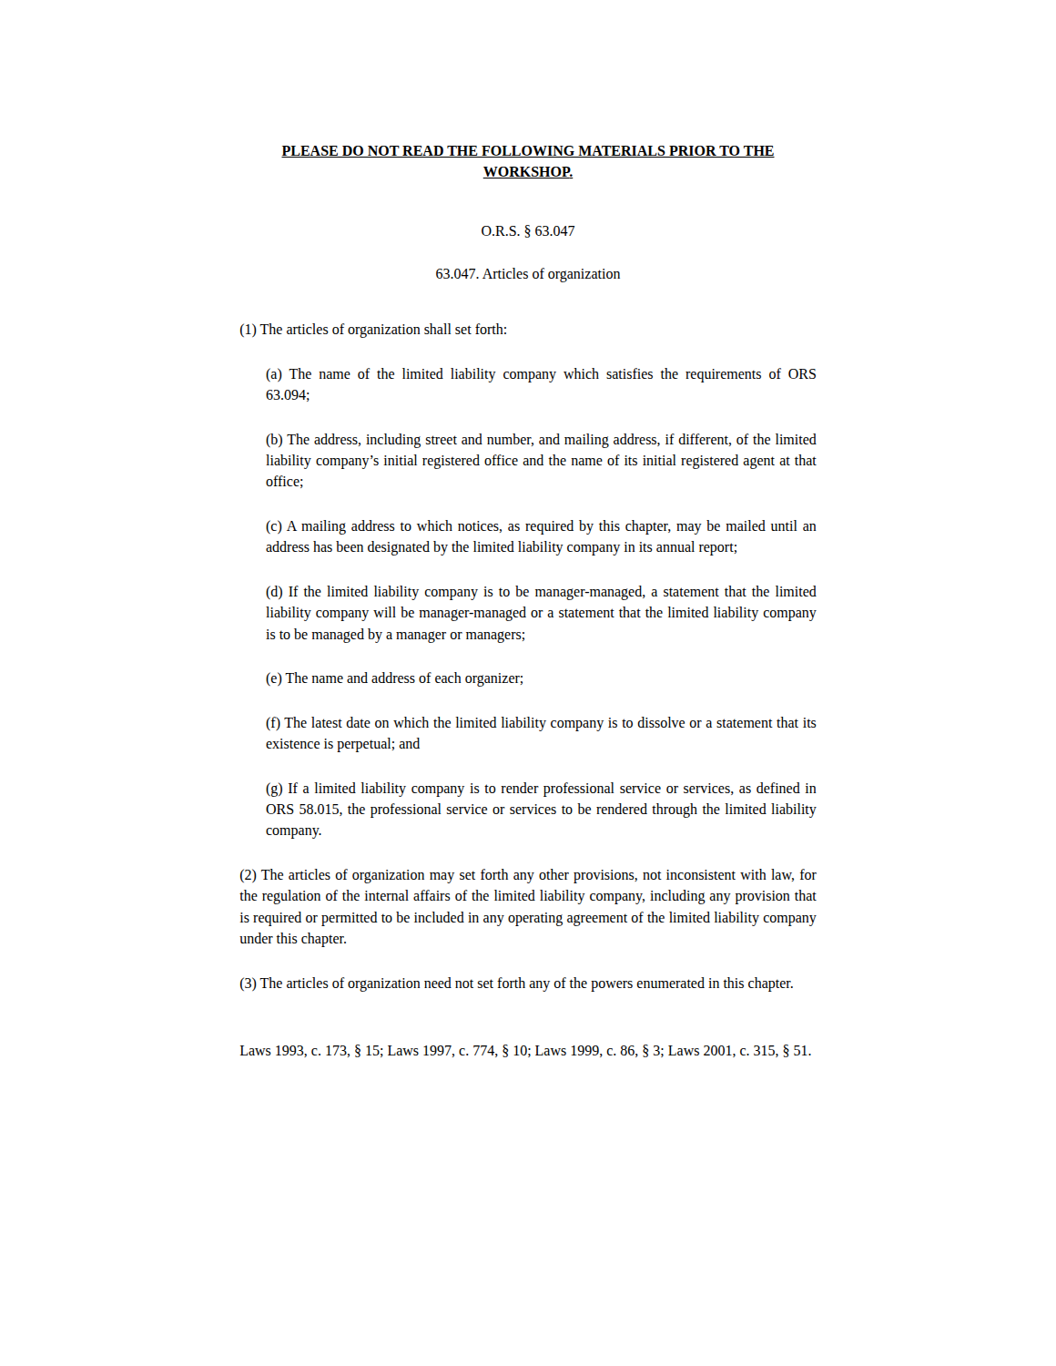PLEASE DO NOT READ THE FOLLOWING MATERIALS PRIOR TO THE WORKSHOP.
O.R.S. § 63.047
63.047. Articles of organization
(1) The articles of organization shall set forth:
(a) The name of the limited liability company which satisfies the requirements of ORS 63.094;
(b) The address, including street and number, and mailing address, if different, of the limited liability company’s initial registered office and the name of its initial registered agent at that office;
(c) A mailing address to which notices, as required by this chapter, may be mailed until an address has been designated by the limited liability company in its annual report;
(d) If the limited liability company is to be manager-managed, a statement that the limited liability company will be manager-managed or a statement that the limited liability company is to be managed by a manager or managers;
(e) The name and address of each organizer;
(f) The latest date on which the limited liability company is to dissolve or a statement that its existence is perpetual; and
(g) If a limited liability company is to render professional service or services, as defined in ORS 58.015, the professional service or services to be rendered through the limited liability company.
(2) The articles of organization may set forth any other provisions, not inconsistent with law, for the regulation of the internal affairs of the limited liability company, including any provision that is required or permitted to be included in any operating agreement of the limited liability company under this chapter.
(3) The articles of organization need not set forth any of the powers enumerated in this chapter.
Laws 1993, c. 173, § 15; Laws 1997, c. 774, § 10; Laws 1999, c. 86, § 3; Laws 2001, c. 315, § 51.